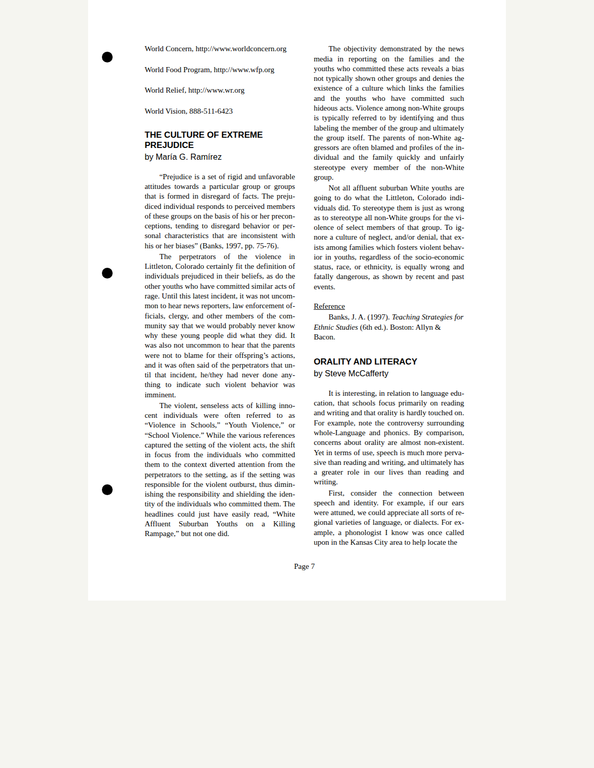World Concern, http://www.worldconcern.org
World Food Program, http://www.wfp.org
World Relief, http://www.wr.org
World Vision, 888-511-6423
The Culture of Extreme Prejudice
by María G. Ramírez
“Prejudice is a set of rigid and unfavorable attitudes towards a particular group or groups that is formed in disregard of facts. The prejudiced individual responds to perceived members of these groups on the basis of his or her preconceptions, tending to disregard behavior or personal characteristics that are inconsistent with his or her biases” (Banks, 1997, pp. 75-76).
The perpetrators of the violence in Littleton, Colorado certainly fit the definition of individuals prejudiced in their beliefs, as do the other youths who have committed similar acts of rage. Until this latest incident, it was not uncommon to hear news reporters, law enforcement officials, clergy, and other members of the community say that we would probably never know why these young people did what they did. It was also not uncommon to hear that the parents were not to blame for their offspring’s actions, and it was often said of the perpetrators that until that incident, he/they had never done anything to indicate such violent behavior was imminent.
The violent, senseless acts of killing innocent individuals were often referred to as “Violence in Schools,” “Youth Violence,” or “School Violence.” While the various references captured the setting of the violent acts, the shift in focus from the individuals who committed them to the context diverted attention from the perpetrators to the setting, as if the setting was responsible for the violent outburst, thus diminishing the responsibility and shielding the identity of the individuals who committed them. The headlines could just have easily read, “White Affluent Suburban Youths on a Killing Rampage,” but not one did.
The objectivity demonstrated by the news media in reporting on the families and the youths who committed these acts reveals a bias not typically shown other groups and denies the existence of a culture which links the families and the youths who have committed such hideous acts. Violence among non-White groups is typically referred to by identifying and thus labeling the member of the group and ultimately the group itself. The parents of non-White aggressors are often blamed and profiles of the individual and the family quickly and unfairly stereotype every member of the non-White group.
Not all affluent suburban White youths are going to do what the Littleton, Colorado individuals did. To stereotype them is just as wrong as to stereotype all non-White groups for the violence of select members of that group. To ignore a culture of neglect, and/or denial, that exists among families which fosters violent behavior in youths, regardless of the socio-economic status, race, or ethnicity, is equally wrong and fatally dangerous, as shown by recent and past events.
Reference
Banks, J. A. (1997). Teaching Strategies for Ethnic Studies (6th ed.). Boston: Allyn & Bacon.
Orality and Literacy
by Steve McCafferty
It is interesting, in relation to language education, that schools focus primarily on reading and writing and that orality is hardly touched on. For example, note the controversy surrounding whole-Language and phonics. By comparison, concerns about orality are almost non-existent. Yet in terms of use, speech is much more pervasive than reading and writing, and ultimately has a greater role in our lives than reading and writing.
First, consider the connection between speech and identity. For example, if our ears were attuned, we could appreciate all sorts of regional varieties of language, or dialects. For example, a phonologist I know was once called upon in the Kansas City area to help locate the
Page 7